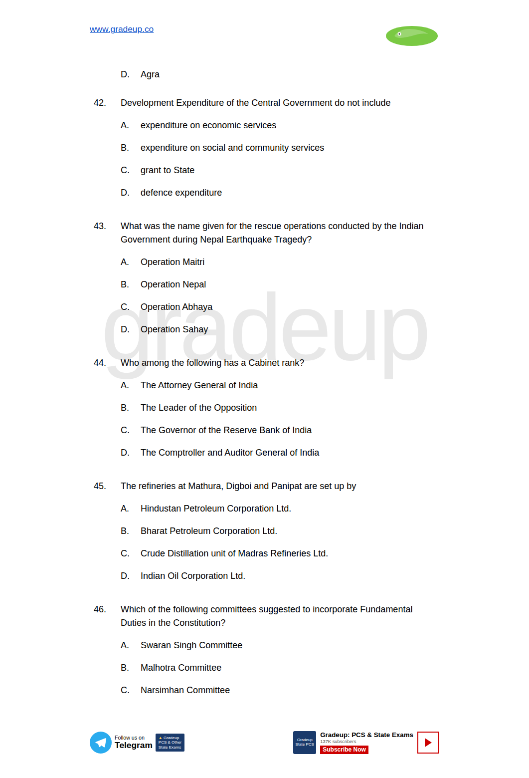gradeup
www.gradeup.co
D. Agra
42.
Development Expenditure of the Central Government do not include
A. expenditure on economic services
B. expenditure on social and community services
C. grant to State
D. defence expenditure
43.
What was the name given for the rescue operations conducted by the Indian Government during Nepal Earthquake Tragedy?
A. Operation Maitri
B. Operation Nepal
C. Operation Abhaya
D. Operation Sahay
44.
Who among the following has a Cabinet rank?
A. The Attorney General of India
B. The Leader of the Opposition
C. The Governor of the Reserve Bank of India
D. The Comptroller and Auditor General of India
45.
The refineries at Mathura, Digboi and Panipat are set up by
A. Hindustan Petroleum Corporation Ltd.
B. Bharat Petroleum Corporation Ltd.
C. Crude Distillation unit of Madras Refineries Ltd.
D. Indian Oil Corporation Ltd.
46.
Which of the following committees suggested to incorporate Fundamental Duties in the Constitution?
A. Swaran Singh Committee
B. Malhotra Committee
C. Narsimhan Committee
Follow us on
Telegram
▲ Gradeup
PCS & Other
State Exams
Gradeup
State PCS
Gradeup: PCS & State Exams
137K subscribers
Subscribe Now